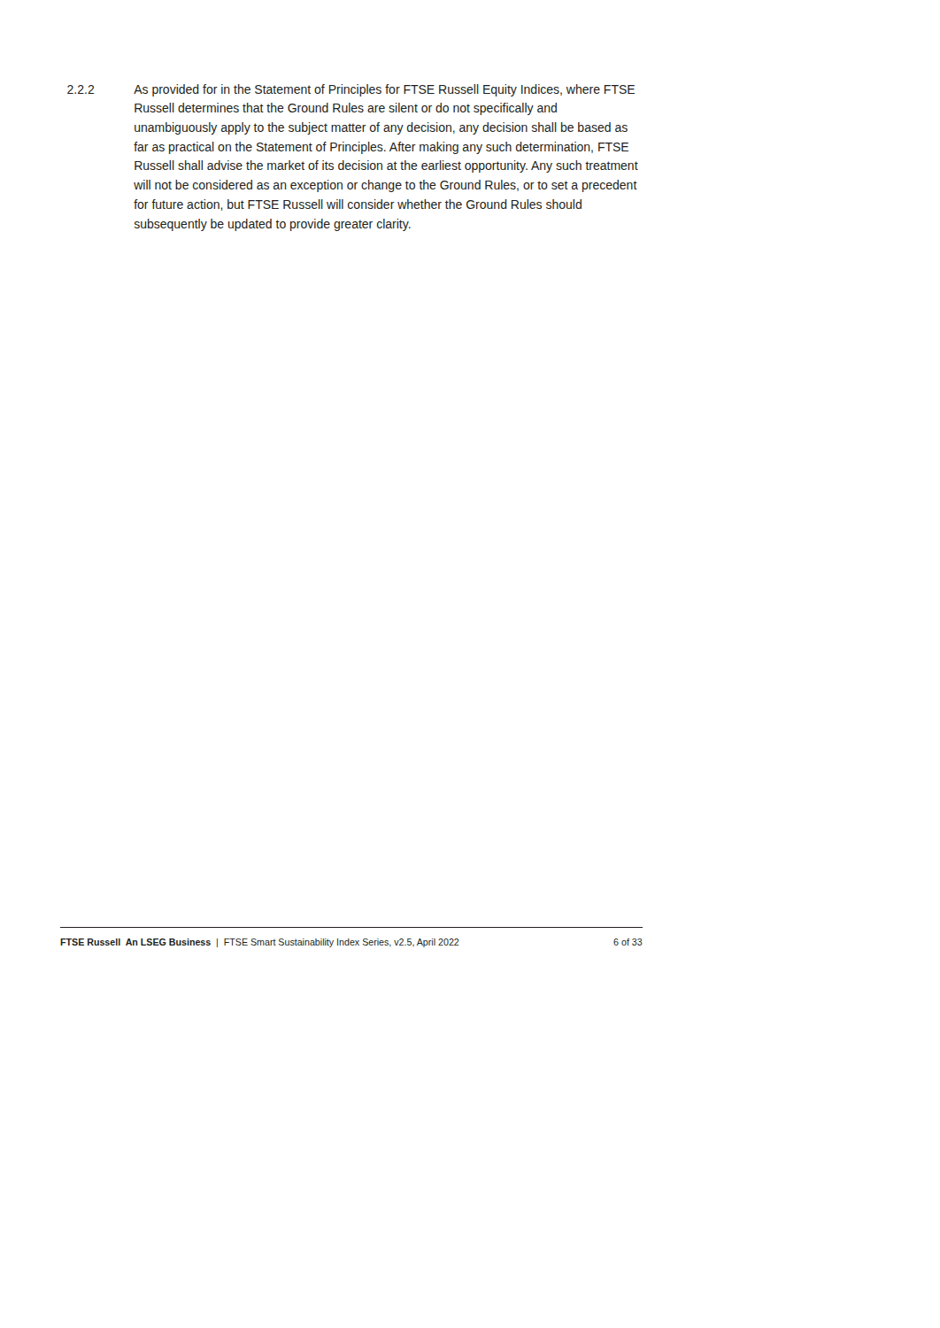2.2.2
As provided for in the Statement of Principles for FTSE Russell Equity Indices, where FTSE Russell determines that the Ground Rules are silent or do not specifically and unambiguously apply to the subject matter of any decision, any decision shall be based as far as practical on the Statement of Principles. After making any such determination, FTSE Russell shall advise the market of its decision at the earliest opportunity. Any such treatment will not be considered as an exception or change to the Ground Rules, or to set a precedent for future action, but FTSE Russell will consider whether the Ground Rules should subsequently be updated to provide greater clarity.
FTSE Russell An LSEG Business | FTSE Smart Sustainability Index Series, v2.5, April 2022
6 of 33